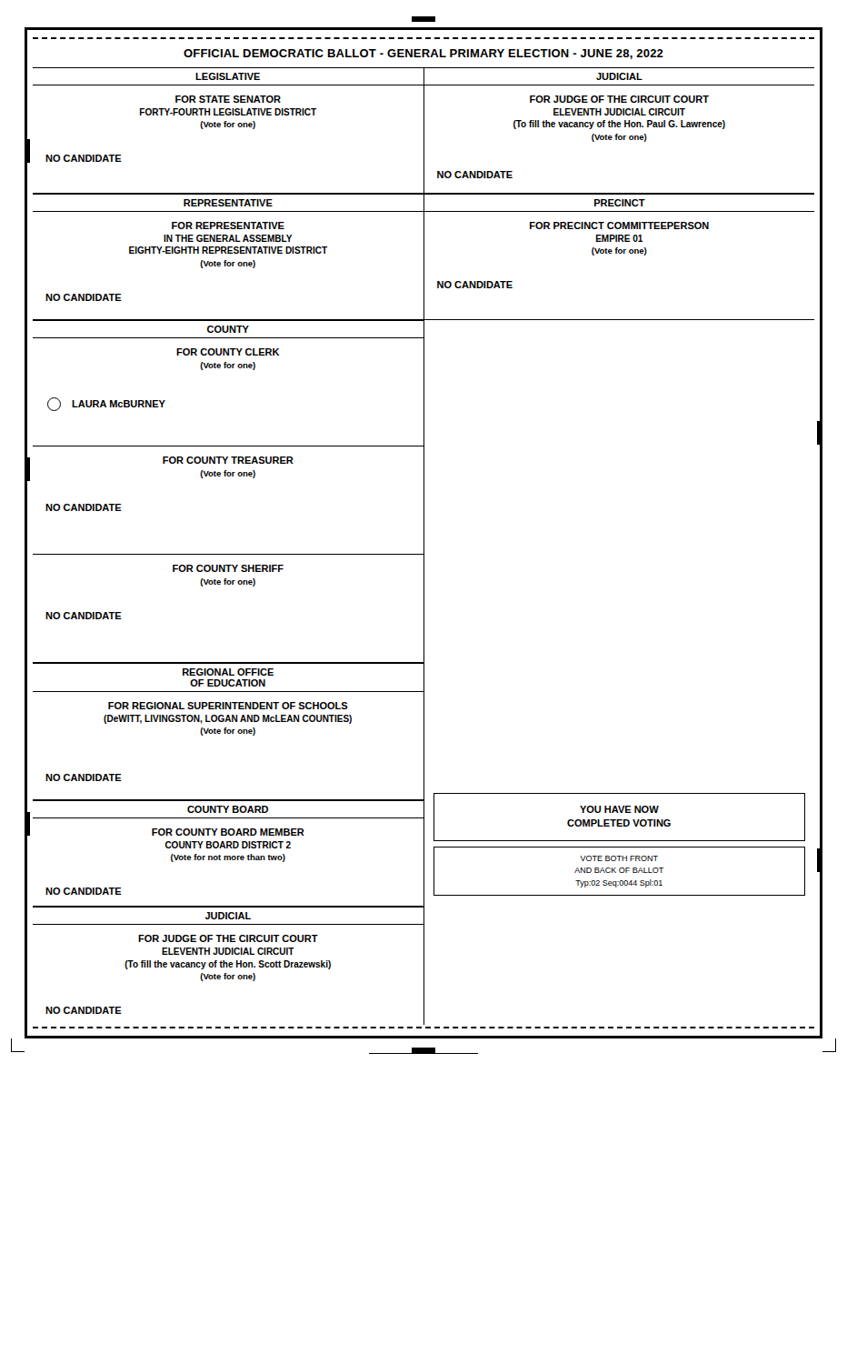OFFICIAL DEMOCRATIC BALLOT - GENERAL PRIMARY ELECTION - JUNE 28, 2022
| LEGISLATIVE FOR STATE SENATOR FORTY-FOURTH LEGISLATIVE DISTRICT (Vote for one) NO CANDIDATE REPRESENTATIVE FOR REPRESENTATIVE IN THE GENERAL ASSEMBLY EIGHTY-EIGHTH REPRESENTATIVE DISTRICT (Vote for one) NO CANDIDATE COUNTY FOR COUNTY CLERK (Vote for one) LAURA McBURNEY FOR COUNTY TREASURER (Vote for one) NO CANDIDATE FOR COUNTY SHERIFF (Vote for one) NO CANDIDATE REGIONAL OFFICE OF EDUCATION FOR REGIONAL SUPERINTENDENT OF SCHOOLS (DeWITT, LIVINGSTON, LOGAN AND McLEAN COUNTIES) (Vote for one) NO CANDIDATE COUNTY BOARD FOR COUNTY BOARD MEMBER COUNTY BOARD DISTRICT 2 (Vote for not more than two) NO CANDIDATE JUDICIAL FOR JUDGE OF THE CIRCUIT COURT ELEVENTH JUDICIAL CIRCUIT (To fill the vacancy of the Hon. Scott Drazewski) (Vote for one) NO CANDIDATE | JUDICIAL FOR JUDGE OF THE CIRCUIT COURT ELEVENTH JUDICIAL CIRCUIT (To fill the vacancy of the Hon. Paul G. Lawrence) (Vote for one) NO CANDIDATE PRECINCT FOR PRECINCT COMMITTEEPERSON EMPIRE 01 (Vote for one) NO CANDIDATE YOU HAVE NOW COMPLETED VOTING VOTE BOTH FRONT AND BACK OF BALLOT Typ:02 Seq:0044 Spl:01 |